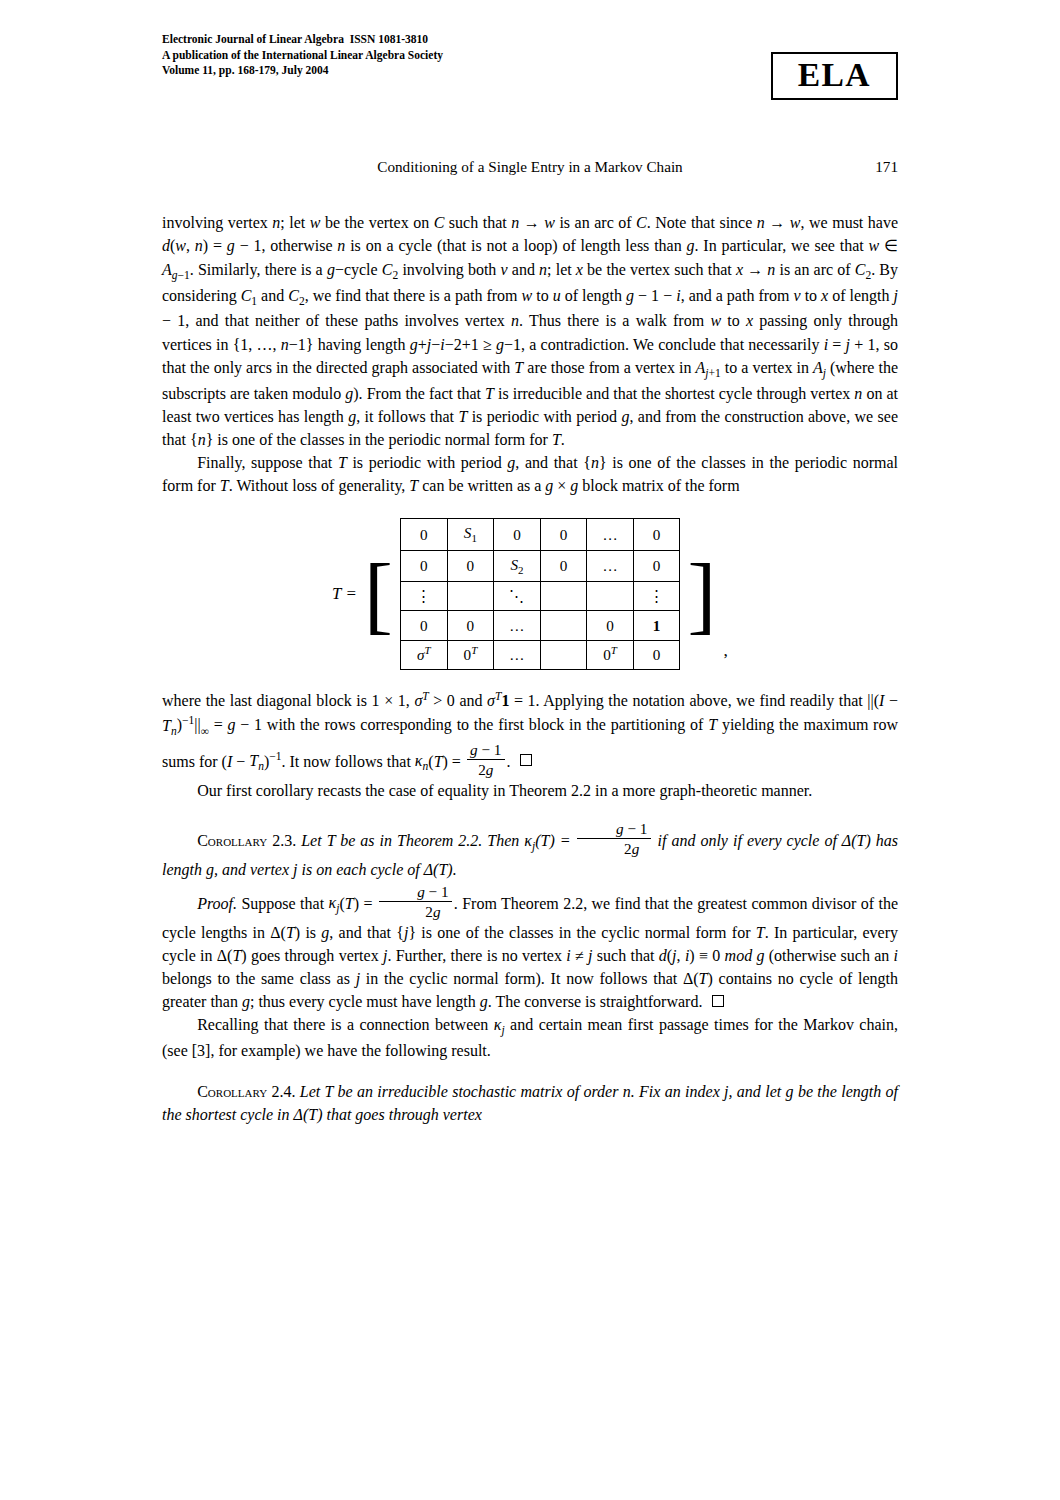Electronic Journal of Linear Algebra ISSN 1081-3810
A publication of the International Linear Algebra Society
Volume 11, pp. 168-179, July 2004
ELA
Conditioning of a Single Entry in a Markov Chain 171
involving vertex n; let w be the vertex on C such that n → w is an arc of C. Note that since n → w, we must have d(w, n) = g − 1, otherwise n is on a cycle (that is not a loop) of length less than g. In particular, we see that w ∈ Ag−1. Similarly, there is a g−cycle C2 involving both v and n; let x be the vertex such that x → n is an arc of C2. By considering C1 and C2, we find that there is a path from w to u of length g − 1 − i, and a path from v to x of length j − 1, and that neither of these paths involves vertex n. Thus there is a walk from w to x passing only through vertices in {1, …, n−1} having length g+j−i−2+1 ≥ g−1, a contradiction. We conclude that necessarily i = j + 1, so that the only arcs in the directed graph associated with T are those from a vertex in Aj+1 to a vertex in Aj (where the subscripts are taken modulo g). From the fact that T is irreducible and that the shortest cycle through vertex n on at least two vertices has length g, it follows that T is periodic with period g, and from the construction above, we see that {n} is one of the classes in the periodic normal form for T.
Finally, suppose that T is periodic with period g, and that {n} is one of the classes in the periodic normal form for T. Without loss of generality, T can be written as a g × g block matrix of the form
T = [
| 0 | S 1 | 0 | 0 | … | 0 |
| 0 | 0 | S 2 | 0 | … | 0 |
| ⋮ | | ⋱ | | | ⋮ |
| 0 | 0 | … | | 0 | 1 |
| σ T | 0 T | … | | 0 T | 0 |
] ,
where the last diagonal block is 1 × 1, σT > 0 and σT 1 = 1. Applying the notation above, we find readily that ||(I − Tn)−1||∞ = g − 1 with the rows corresponding to the first block in the partitioning of T yielding the maximum row sums for (I − Tn)−1. It now follows that κn(T) = g − 12g.
Our first corollary recasts the case of equality in Theorem 2.2 in a more graph-theoretic manner.
Corollary 2.3. Let T be as in Theorem 2.2. Then κj(T) = g − 12g if and only if every cycle of Δ(T) has length g, and vertex j is on each cycle of Δ(T).
Proof. Suppose that κj(T) = g − 12g. From Theorem 2.2, we find that the greatest common divisor of the cycle lengths in Δ(T) is g, and that {j} is one of the classes in the cyclic normal form for T. In particular, every cycle in Δ(T) goes through vertex j. Further, there is no vertex i ≠ j such that d(j, i) ≡ 0 mod g (otherwise such an i belongs to the same class as j in the cyclic normal form). It now follows that Δ(T) contains no cycle of length greater than g; thus every cycle must have length g. The converse is straightforward.
Recalling that there is a connection between κj and certain mean first passage times for the Markov chain, (see [3], for example) we have the following result.
Corollary 2.4. Let T be an irreducible stochastic matrix of order n. Fix an index j, and let g be the length of the shortest cycle in Δ(T) that goes through vertex